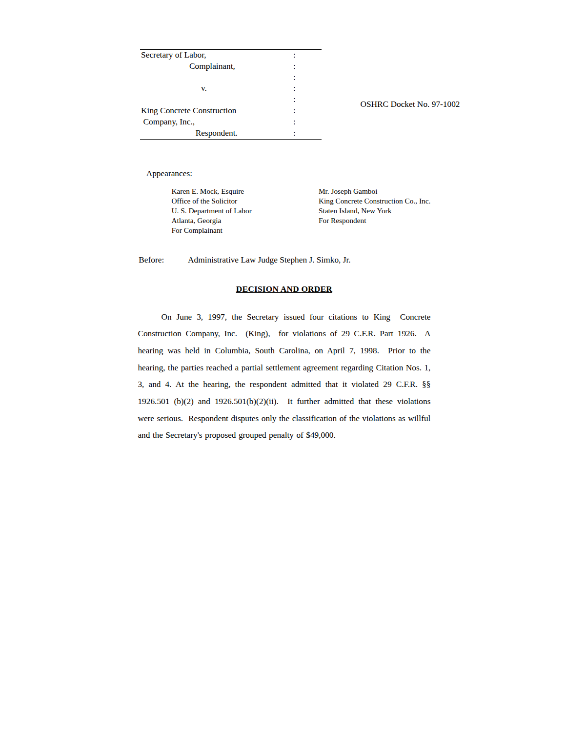| Secretary of Labor, | : |
| Complainant, | : |
| | : |
| v. | : |
| | : |
| King Concrete Construction | : |
| Company, Inc., | : |
| Respondent. | : |
OSHRC Docket No. 97-1002
Appearances:
| Karen E. Mock, Esquire | Mr. Joseph Gamboi |
| Office of the Solicitor | King Concrete Construction Co., Inc. |
| U. S. Department of Labor | Staten Island, New York |
| Atlanta, Georgia | For Respondent |
| For Complainant | |
Before: Administrative Law Judge Stephen J. Simko, Jr.
DECISION AND ORDER
On June 3, 1997, the Secretary issued four citations to King Concrete Construction Company, Inc. (King), for violations of 29 C.F.R. Part 1926. A hearing was held in Columbia, South Carolina, on April 7, 1998. Prior to the hearing, the parties reached a partial settlement agreement regarding Citation Nos. 1, 3, and 4. At the hearing, the respondent admitted that it violated 29 C.F.R. §§ 1926.501 (b)(2) and 1926.501(b)(2)(ii). It further admitted that these violations were serious. Respondent disputes only the classification of the violations as willful and the Secretary's proposed grouped penalty of $49,000.